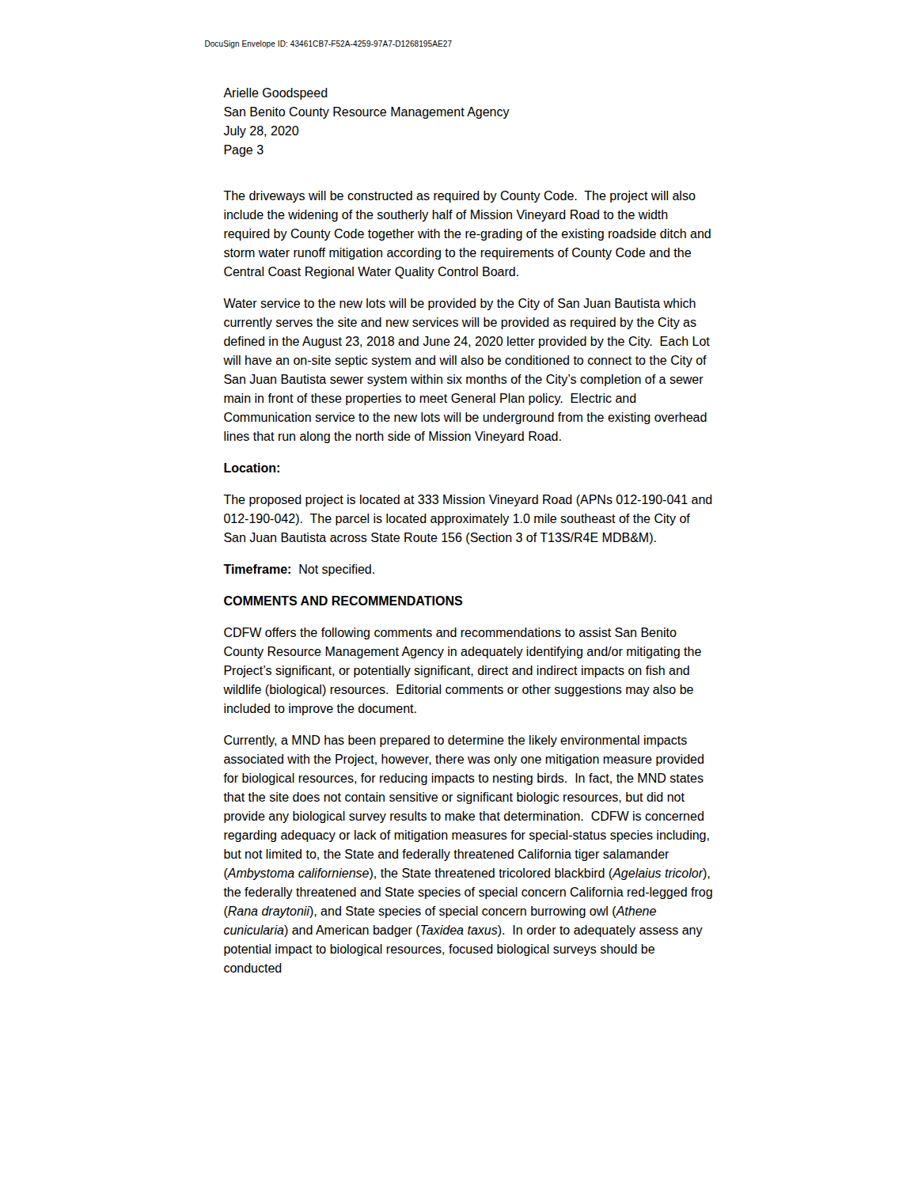DocuSign Envelope ID: 43461CB7-F52A-4259-97A7-D1268195AE27
Arielle Goodspeed
San Benito County Resource Management Agency
July 28, 2020
Page 3
The driveways will be constructed as required by County Code. The project will also include the widening of the southerly half of Mission Vineyard Road to the width required by County Code together with the re-grading of the existing roadside ditch and storm water runoff mitigation according to the requirements of County Code and the Central Coast Regional Water Quality Control Board.
Water service to the new lots will be provided by the City of San Juan Bautista which currently serves the site and new services will be provided as required by the City as defined in the August 23, 2018 and June 24, 2020 letter provided by the City. Each Lot will have an on-site septic system and will also be conditioned to connect to the City of San Juan Bautista sewer system within six months of the City’s completion of a sewer main in front of these properties to meet General Plan policy. Electric and Communication service to the new lots will be underground from the existing overhead lines that run along the north side of Mission Vineyard Road.
Location:
The proposed project is located at 333 Mission Vineyard Road (APNs 012-190-041 and 012-190-042). The parcel is located approximately 1.0 mile southeast of the City of San Juan Bautista across State Route 156 (Section 3 of T13S/R4E MDB&M).
Timeframe: Not specified.
COMMENTS AND RECOMMENDATIONS
CDFW offers the following comments and recommendations to assist San Benito County Resource Management Agency in adequately identifying and/or mitigating the Project’s significant, or potentially significant, direct and indirect impacts on fish and wildlife (biological) resources. Editorial comments or other suggestions may also be included to improve the document.
Currently, a MND has been prepared to determine the likely environmental impacts associated with the Project, however, there was only one mitigation measure provided for biological resources, for reducing impacts to nesting birds. In fact, the MND states that the site does not contain sensitive or significant biologic resources, but did not provide any biological survey results to make that determination. CDFW is concerned regarding adequacy or lack of mitigation measures for special-status species including, but not limited to, the State and federally threatened California tiger salamander (Ambystoma californiense), the State threatened tricolored blackbird (Agelaius tricolor), the federally threatened and State species of special concern California red-legged frog (Rana draytonii), and State species of special concern burrowing owl (Athene cunicularia) and American badger (Taxidea taxus). In order to adequately assess any potential impact to biological resources, focused biological surveys should be conducted